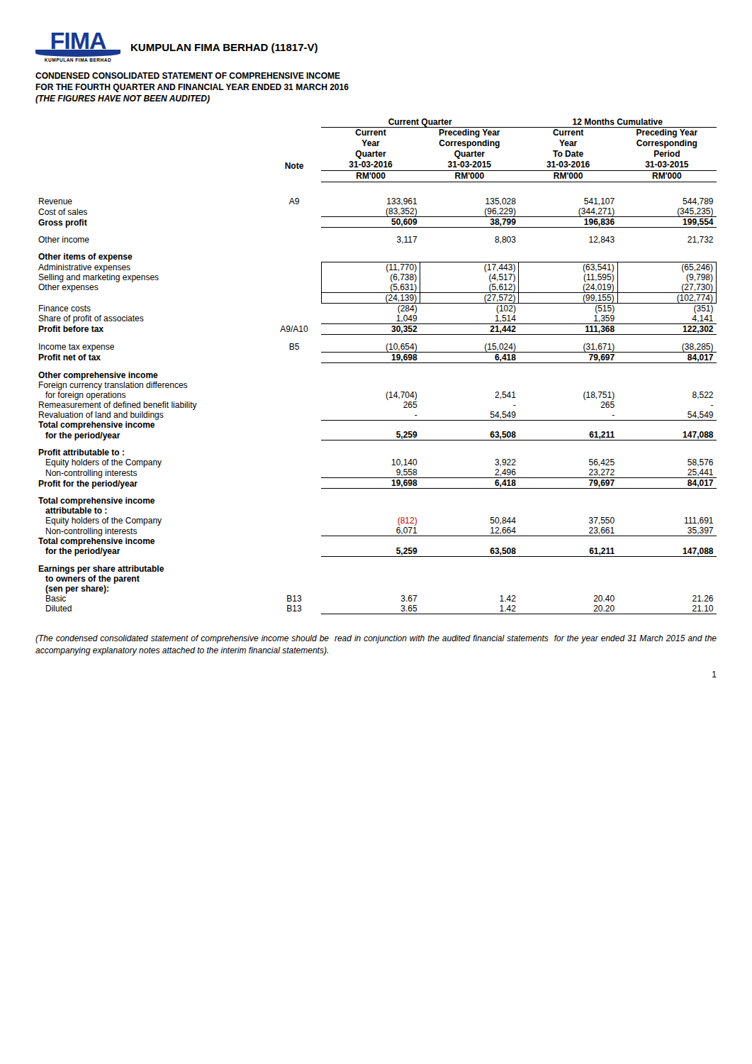FIMA
KUMPULAN FIMA BERHAD
KUMPULAN FIMA BERHAD (11817-V)
CONDENSED CONSOLIDATED STATEMENT OF COMPREHENSIVE INCOME
FOR THE FOURTH QUARTER AND FINANCIAL YEAR ENDED 31 MARCH 2016
(THE FIGURES HAVE NOT BEEN AUDITED)
| | | Current Quarter | 12 Months Cumulative |
| | | Current Year | Preceding Year Corresponding | Current Year | Preceding Year Corresponding |
| | | Quarter | Quarter | To Date | Period |
| | Note | 31-03-2016 | 31-03-2015 | 31-03-2016 | 31-03-2015 |
| | | RM'000 | RM'000 | RM'000 | RM'000 |
| Revenue | A9 | 133,961 | 135,028 | 541,107 | 544,789 |
| Cost of sales | | (83,352) | (96,229) | (344,271) | (345,235) |
| Gross profit | | 50,609 | 38,799 | 196,836 | 199,554 |
| Other income | | 3,117 | 8,803 | 12,843 | 21,732 |
| Other items of expense | | | | | |
| Administrative expenses | | (11,770) | (17,443) | (63,541) | (65,246) |
| Selling and marketing expenses | | (6,738) | (4,517) | (11,595) | (9,798) |
| Other expenses | | (5,631) | (5,612) | (24,019) | (27,730) |
| | | (24,139) | (27,572) | (99,155) | (102,774) |
| Finance costs | | (284) | (102) | (515) | (351) |
| Share of profit of associates | | 1,049 | 1,514 | 1,359 | 4,141 |
| Profit before tax | A9/A10 | 30,352 | 21,442 | 111,368 | 122,302 |
| Income tax expense | B5 | (10,654) | (15,024) | (31,671) | (38,285) |
| Profit net of tax | | 19,698 | 6,418 | 79,697 | 84,017 |
| Other comprehensive income | | | | | |
| Foreign currency translation differences | | | | | |
| for foreign operations | | (14,704) | 2,541 | (18,751) | 8,522 |
| Remeasurement of defined benefit liability | | 265 | - | 265 | - |
| Revaluation of land and buildings | | - | 54,549 | - | 54,549 |
| Total comprehensive income | | | | | |
| for the period/year | | 5,259 | 63,508 | 61,211 | 147,088 |
| Profit attributable to : | | | | | |
| Equity holders of the Company | | 10,140 | 3,922 | 56,425 | 58,576 |
| Non-controlling interests | | 9,558 | 2,496 | 23,272 | 25,441 |
| Profit for the period/year | | 19,698 | 6,418 | 79,697 | 84,017 |
| Total comprehensive income | | | | | |
| attributable to : | | | | | |
| Equity holders of the Company | | (812) | 50,844 | 37,550 | 111,691 |
| Non-controlling interests | | 6,071 | 12,664 | 23,661 | 35,397 |
| Total comprehensive income | | | | | |
| for the period/year | | 5,259 | 63,508 | 61,211 | 147,088 |
| Earnings per share attributable | | | | | |
| to owners of the parent | | | | | |
| (sen per share): | | | | | |
| Basic | B13 | 3.67 | 1.42 | 20.40 | 21.26 |
| Diluted | B13 | 3.65 | 1.42 | 20.20 | 21.10 |
(The condensed consolidated statement of comprehensive income should be read in conjunction with the audited financial statements for the year ended 31 March 2015 and the accompanying explanatory notes attached to the interim financial statements).
1